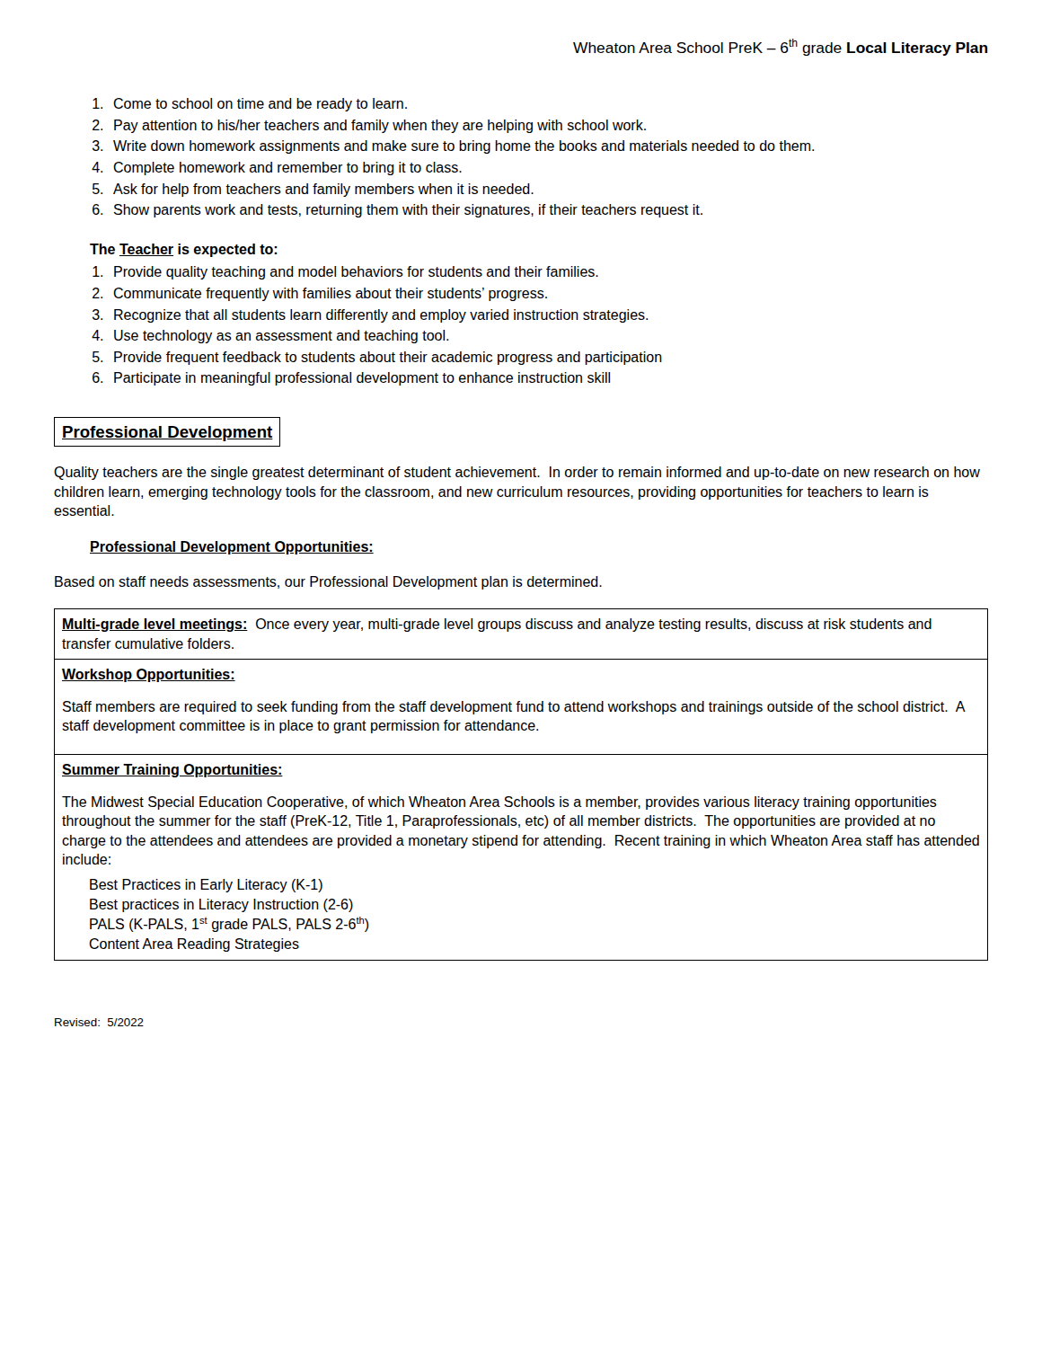Wheaton Area School PreK – 6th grade Local Literacy Plan
Come to school on time and be ready to learn.
Pay attention to his/her teachers and family when they are helping with school work.
Write down homework assignments and make sure to bring home the books and materials needed to do them.
Complete homework and remember to bring it to class.
Ask for help from teachers and family members when it is needed.
Show parents work and tests, returning them with their signatures, if their teachers request it.
The Teacher is expected to:
Provide quality teaching and model behaviors for students and their families.
Communicate frequently with families about their students’ progress.
Recognize that all students learn differently and employ varied instruction strategies.
Use technology as an assessment and teaching tool.
Provide frequent feedback to students about their academic progress and participation
Participate in meaningful professional development to enhance instruction skill
Professional Development
Quality teachers are the single greatest determinant of student achievement. In order to remain informed and up-to-date on new research on how children learn, emerging technology tools for the classroom, and new curriculum resources, providing opportunities for teachers to learn is essential.
Professional Development Opportunities:
Based on staff needs assessments, our Professional Development plan is determined.
| Multi-grade level meetings: Once every year, multi-grade level groups discuss and analyze testing results, discuss at risk students and transfer cumulative folders. |
| Workshop Opportunities: Staff members are required to seek funding from the staff development fund to attend workshops and trainings outside of the school district. A staff development committee is in place to grant permission for attendance. |
| Summer Training Opportunities: The Midwest Special Education Cooperative, of which Wheaton Area Schools is a member, provides various literacy training opportunities throughout the summer for the staff (PreK-12, Title 1, Paraprofessionals, etc) of all member districts. The opportunities are provided at no charge to the attendees and attendees are provided a monetary stipend for attending. Recent training in which Wheaton Area staff has attended include: Best Practices in Early Literacy (K-1) Best practices in Literacy Instruction (2-6) PALS (K-PALS, 1 st grade PALS, PALS 2-6 th ) Content Area Reading Strategies |
Revised: 5/2022